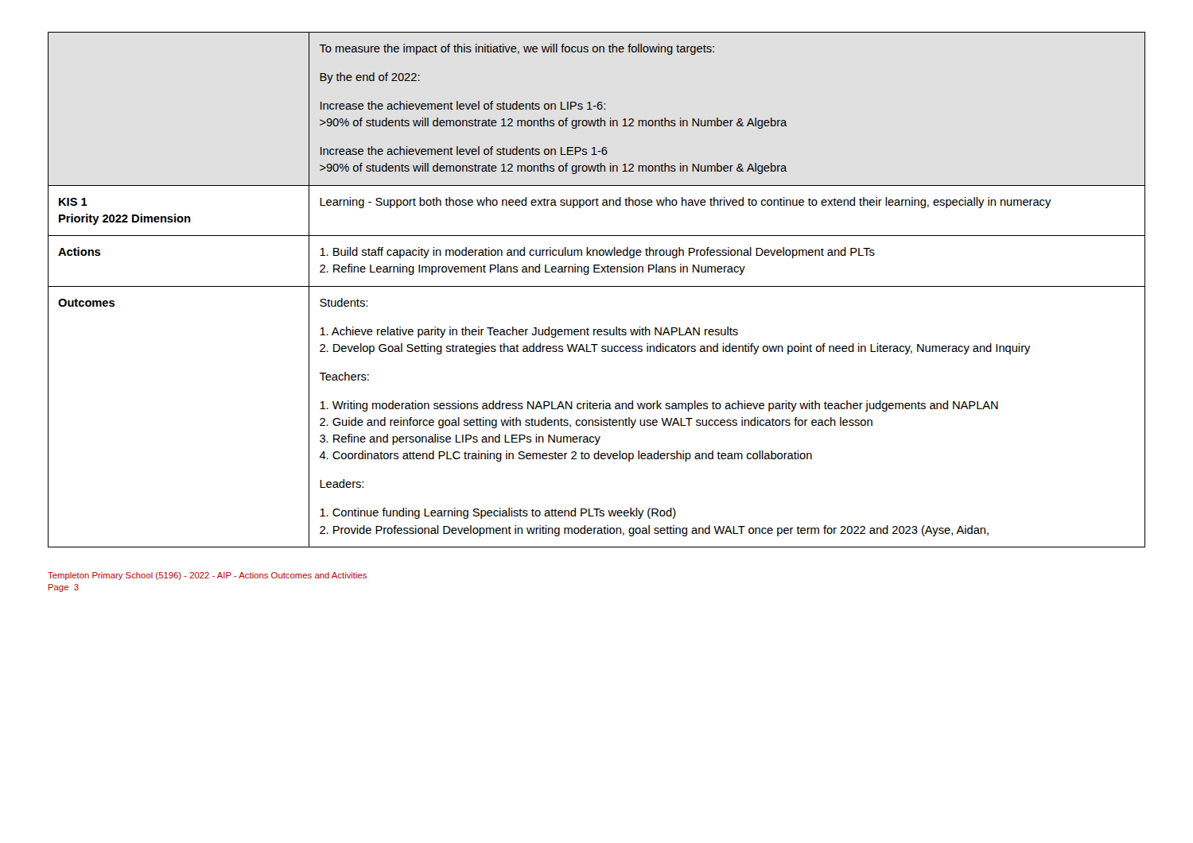| | To measure the impact of this initiative, we will focus on the following targets: By the end of 2022: Increase the achievement level of students on LIPs 1-6: >90% of students will demonstrate 12 months of growth in 12 months in Number & Algebra Increase the achievement level of students on LEPs 1-6 >90% of students will demonstrate 12 months of growth in 12 months in Number & Algebra |
| KIS 1 Priority 2022 Dimension | Learning - Support both those who need extra support and those who have thrived to continue to extend their learning, especially in numeracy |
| Actions | 1. Build staff capacity in moderation and curriculum knowledge through Professional Development and PLTs 2. Refine Learning Improvement Plans and Learning Extension Plans in Numeracy |
| Outcomes | Students: 1. Achieve relative parity in their Teacher Judgement results with NAPLAN results 2. Develop Goal Setting strategies that address WALT success indicators and identify own point of need in Literacy, Numeracy and Inquiry Teachers: 1. Writing moderation sessions address NAPLAN criteria and work samples to achieve parity with teacher judgements and NAPLAN 2. Guide and reinforce goal setting with students, consistently use WALT success indicators for each lesson 3. Refine and personalise LIPs and LEPs in Numeracy 4. Coordinators attend PLC training in Semester 2 to develop leadership and team collaboration Leaders: 1. Continue funding Learning Specialists to attend PLTs weekly (Rod) 2. Provide Professional Development in writing moderation, goal setting and WALT once per term for 2022 and 2023 (Ayse, Aidan, |
Templeton Primary School (5196) - 2022 - AIP - Actions Outcomes and Activities
Page 3